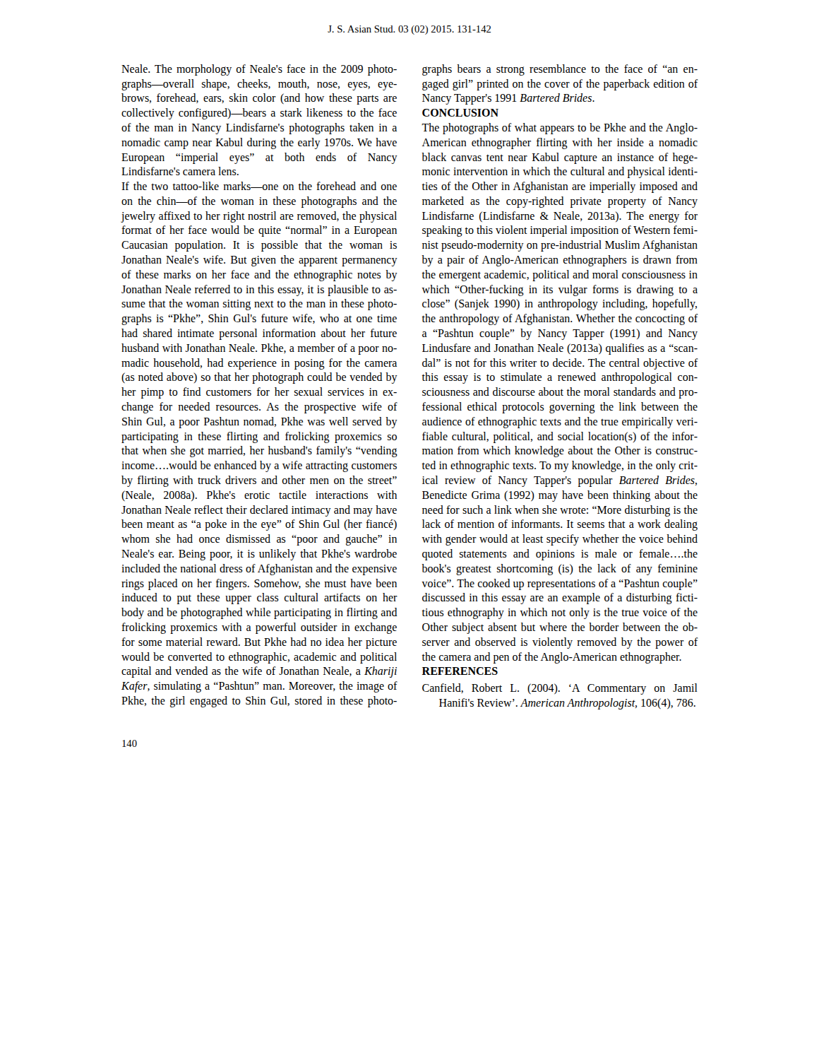J. S. Asian Stud. 03 (02) 2015. 131-142
Neale. The morphology of Neale's face in the 2009 photographs—overall shape, cheeks, mouth, nose, eyes, eyebrows, forehead, ears, skin color (and how these parts are collectively configured)—bears a stark likeness to the face of the man in Nancy Lindisfarne's photographs taken in a nomadic camp near Kabul during the early 1970s. We have European “imperial eyes” at both ends of Nancy Lindisfarne's camera lens.
If the two tattoo-like marks—one on the forehead and one on the chin—of the woman in these photographs and the jewelry affixed to her right nostril are removed, the physical format of her face would be quite “normal” in a European Caucasian population. It is possible that the woman is Jonathan Neale's wife. But given the apparent permanency of these marks on her face and the ethnographic notes by Jonathan Neale referred to in this essay, it is plausible to assume that the woman sitting next to the man in these photographs is “Pkhe”, Shin Gul's future wife, who at one time had shared intimate personal information about her future husband with Jonathan Neale. Pkhe, a member of a poor nomadic household, had experience in posing for the camera (as noted above) so that her photograph could be vended by her pimp to find customers for her sexual services in exchange for needed resources. As the prospective wife of Shin Gul, a poor Pashtun nomad, Pkhe was well served by participating in these flirting and frolicking proxemics so that when she got married, her husband's family's “vending income….would be enhanced by a wife attracting customers by flirting with truck drivers and other men on the street” (Neale, 2008a). Pkhe's erotic tactile interactions with Jonathan Neale reflect their declared intimacy and may have been meant as “a poke in the eye” of Shin Gul (her fiancé) whom she had once dismissed as “poor and gauche” in Neale's ear. Being poor, it is unlikely that Pkhe's wardrobe included the national dress of Afghanistan and the expensive rings placed on her fingers. Somehow, she must have been induced to put these upper class cultural artifacts on her body and be photographed while participating in flirting and frolicking proxemics with a powerful outsider in exchange for some material reward. But Pkhe had no idea her picture would be converted to ethnographic, academic and political capital and vended as the wife of Jonathan Neale, a Khariji Kafer, simulating a “Pashtun” man. Moreover, the image of Pkhe, the girl engaged to Shin Gul, stored in these photographs bears a strong resemblance to the face of “an engaged girl” printed on the cover of the paperback edition of Nancy Tapper's 1991 Bartered Brides.
Conclusion
The photographs of what appears to be Pkhe and the Anglo-American ethnographer flirting with her inside a nomadic black canvas tent near Kabul capture an instance of hegemonic intervention in which the cultural and physical identities of the Other in Afghanistan are imperially imposed and marketed as the copy-righted private property of Nancy Lindisfarne (Lindisfarne & Neale, 2013a). The energy for speaking to this violent imperial imposition of Western feminist pseudo-modernity on pre-industrial Muslim Afghanistan by a pair of Anglo-American ethnographers is drawn from the emergent academic, political and moral consciousness in which “Other-fucking in its vulgar forms is drawing to a close” (Sanjek 1990) in anthropology including, hopefully, the anthropology of Afghanistan. Whether the concocting of a “Pashtun couple” by Nancy Tapper (1991) and Nancy Lindusfare and Jonathan Neale (2013a) qualifies as a “scandal” is not for this writer to decide. The central objective of this essay is to stimulate a renewed anthropological consciousness and discourse about the moral standards and professional ethical protocols governing the link between the audience of ethnographic texts and the true empirically verifiable cultural, political, and social location(s) of the information from which knowledge about the Other is constructed in ethnographic texts. To my knowledge, in the only critical review of Nancy Tapper's popular Bartered Brides, Benedicte Grima (1992) may have been thinking about the need for such a link when she wrote: “More disturbing is the lack of mention of informants. It seems that a work dealing with gender would at least specify whether the voice behind quoted statements and opinions is male or female….the book's greatest shortcoming (is) the lack of any feminine voice”. The cooked up representations of a “Pashtun couple” discussed in this essay are an example of a disturbing fictitious ethnography in which not only is the true voice of the Other subject absent but where the border between the observer and observed is violently removed by the power of the camera and pen of the Anglo-American ethnographer.
References
Canfield, Robert L. (2004). ‘A Commentary on Jamil Hanifi's Review’. American Anthropologist, 106(4), 786.
140